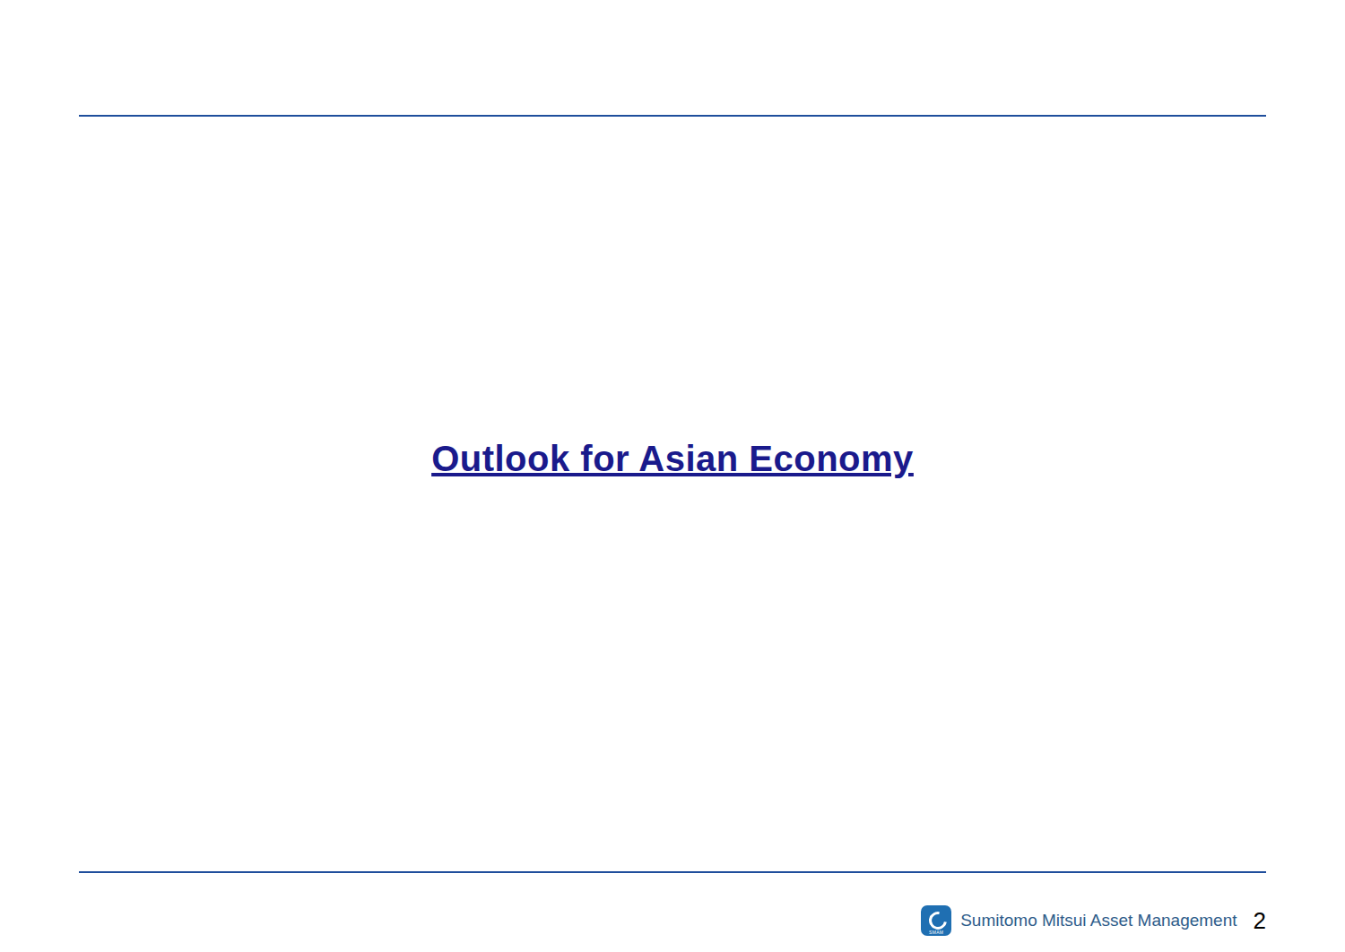Outlook for Asian Economy
Sumitomo Mitsui Asset Management
2